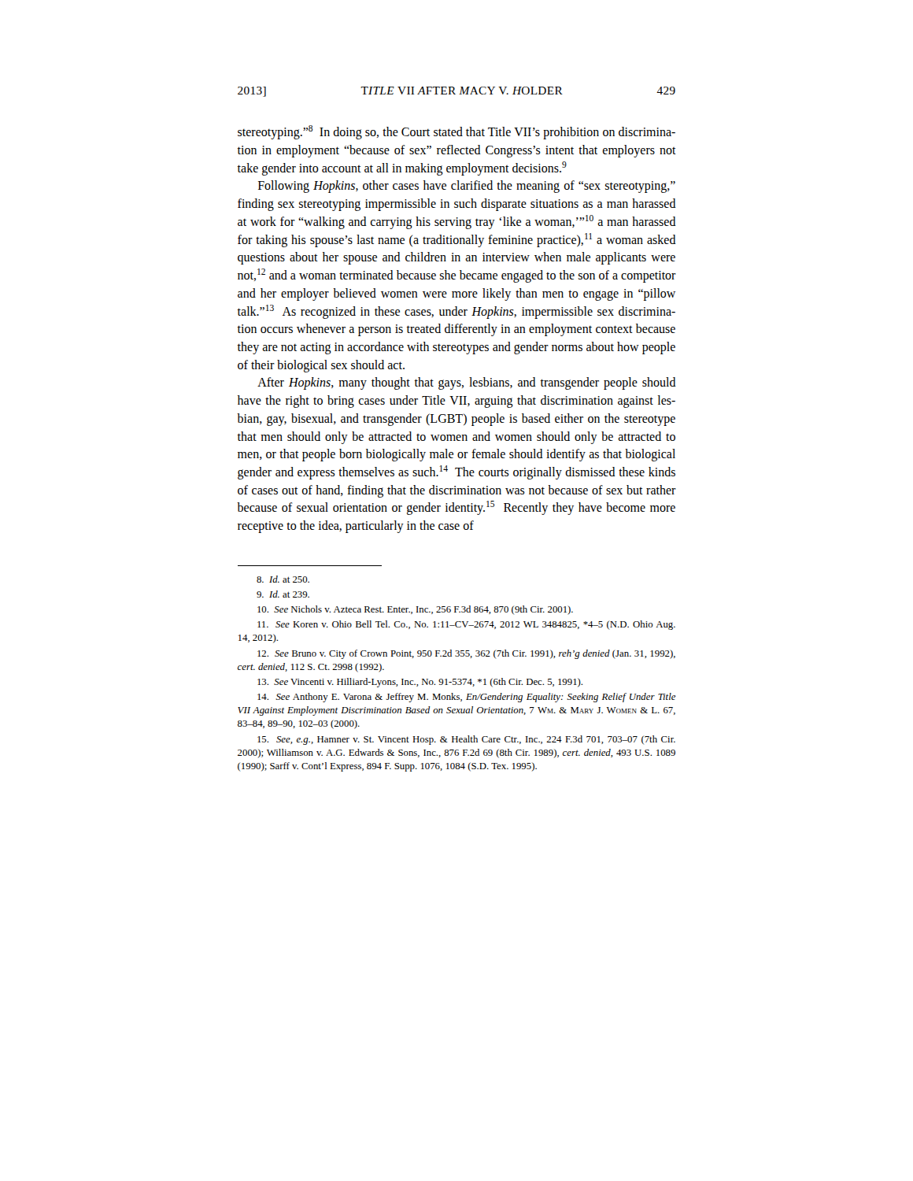2013] TITLE VII AFTER MACY V. HOLDER 429
stereotyping.”8 In doing so, the Court stated that Title VII’s prohibition on discrimination in employment “because of sex” reflected Congress’s intent that employers not take gender into account at all in making employment decisions.9
Following Hopkins, other cases have clarified the meaning of “sex stereotyping,” finding sex stereotyping impermissible in such disparate situations as a man harassed at work for “walking and carrying his serving tray ‘like a woman,’”10 a man harassed for taking his spouse’s last name (a traditionally feminine practice),11 a woman asked questions about her spouse and children in an interview when male applicants were not,12 and a woman terminated because she became engaged to the son of a competitor and her employer believed women were more likely than men to engage in “pillow talk.”13 As recognized in these cases, under Hopkins, impermissible sex discrimination occurs whenever a person is treated differently in an employment context because they are not acting in accordance with stereotypes and gender norms about how people of their biological sex should act.
After Hopkins, many thought that gays, lesbians, and transgender people should have the right to bring cases under Title VII, arguing that discrimination against lesbian, gay, bisexual, and transgender (LGBT) people is based either on the stereotype that men should only be attracted to women and women should only be attracted to men, or that people born biologically male or female should identify as that biological gender and express themselves as such.14 The courts originally dismissed these kinds of cases out of hand, finding that the discrimination was not because of sex but rather because of sexual orientation or gender identity.15 Recently they have become more receptive to the idea, particularly in the case of
8. Id. at 250.
9. Id. at 239.
10. See Nichols v. Azteca Rest. Enter., Inc., 256 F.3d 864, 870 (9th Cir. 2001).
11. See Koren v. Ohio Bell Tel. Co., No. 1:11–CV–2674, 2012 WL 3484825, *4–5 (N.D. Ohio Aug. 14, 2012).
12. See Bruno v. City of Crown Point, 950 F.2d 355, 362 (7th Cir. 1991), reh’g denied (Jan. 31, 1992), cert. denied, 112 S. Ct. 2998 (1992).
13. See Vincenti v. Hilliard-Lyons, Inc., No. 91-5374, *1 (6th Cir. Dec. 5, 1991).
14. See Anthony E. Varona & Jeffrey M. Monks, En/Gendering Equality: Seeking Relief Under Title VII Against Employment Discrimination Based on Sexual Orientation, 7 Wm. & Mary J. Women & L. 67, 83–84, 89–90, 102–03 (2000).
15. See, e.g., Hamner v. St. Vincent Hosp. & Health Care Ctr., Inc., 224 F.3d 701, 703–07 (7th Cir. 2000); Williamson v. A.G. Edwards & Sons, Inc., 876 F.2d 69 (8th Cir. 1989), cert. denied, 493 U.S. 1089 (1990); Sarff v. Cont’l Express, 894 F. Supp. 1076, 1084 (S.D. Tex. 1995).